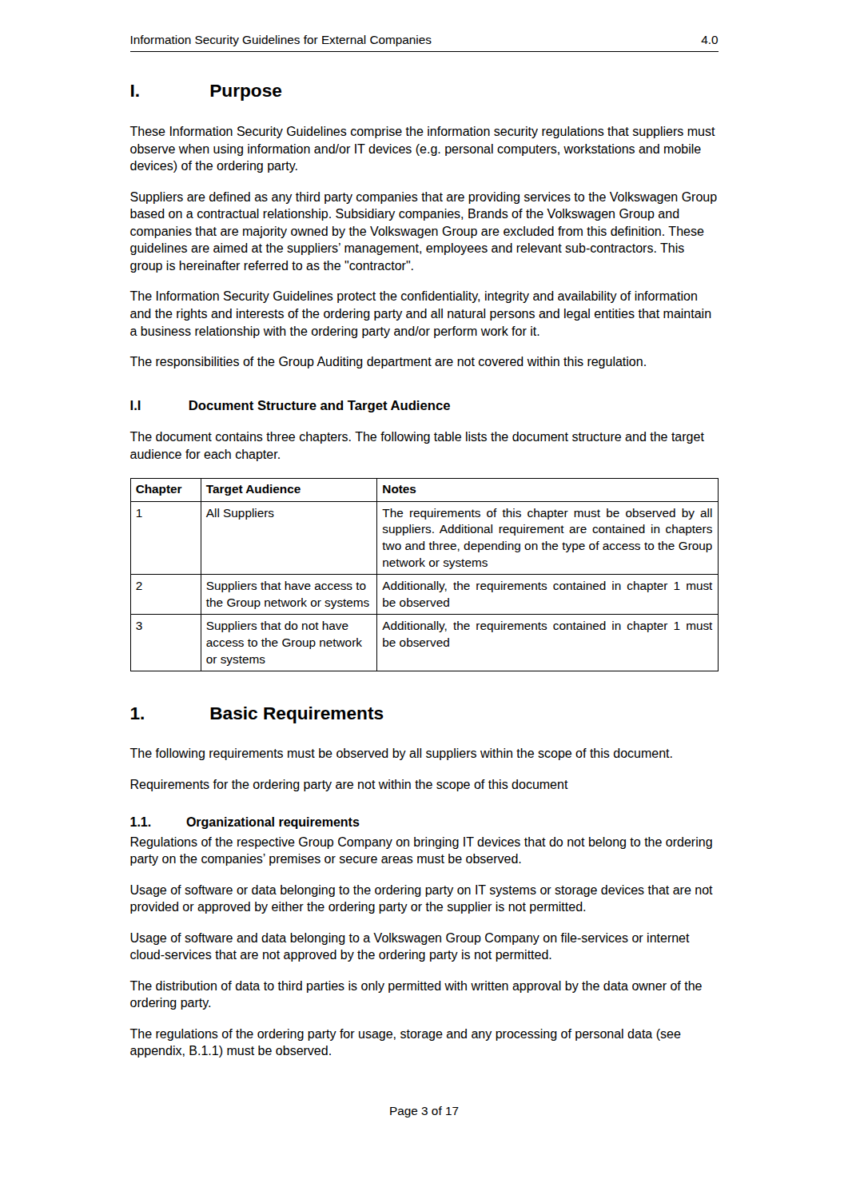Information Security Guidelines for External Companies 4.0
I. Purpose
These Information Security Guidelines comprise the information security regulations that suppliers must observe when using information and/or IT devices (e.g. personal computers, workstations and mobile devices) of the ordering party.
Suppliers are defined as any third party companies that are providing services to the Volkswagen Group based on a contractual relationship. Subsidiary companies, Brands of the Volkswagen Group and companies that are majority owned by the Volkswagen Group are excluded from this definition. These guidelines are aimed at the suppliers’ management, employees and relevant sub-contractors. This group is hereinafter referred to as the "contractor".
The Information Security Guidelines protect the confidentiality, integrity and availability of information and the rights and interests of the ordering party and all natural persons and legal entities that maintain a business relationship with the ordering party and/or perform work for it.
The responsibilities of the Group Auditing department are not covered within this regulation.
I.I Document Structure and Target Audience
The document contains three chapters. The following table lists the document structure and the target audience for each chapter.
| Chapter | Target Audience | Notes |
| --- | --- | --- |
| 1 | All Suppliers | The requirements of this chapter must be observed by all suppliers. Additional requirement are contained in chapters two and three, depending on the type of access to the Group network or systems |
| 2 | Suppliers that have access to the Group network or systems | Additionally, the requirements contained in chapter 1 must be observed |
| 3 | Suppliers that do not have access to the Group network or systems | Additionally, the requirements contained in chapter 1 must be observed |
1. Basic Requirements
The following requirements must be observed by all suppliers within the scope of this document.
Requirements for the ordering party are not within the scope of this document
1.1. Organizational requirements
Regulations of the respective Group Company on bringing IT devices that do not belong to the ordering party on the companies’ premises or secure areas must be observed.
Usage of software or data belonging to the ordering party on IT systems or storage devices that are not provided or approved by either the ordering party or the supplier is not permitted.
Usage of software and data belonging to a Volkswagen Group Company on file-services or internet cloud-services that are not approved by the ordering party is not permitted.
The distribution of data to third parties is only permitted with written approval by the data owner of the ordering party.
The regulations of the ordering party for usage, storage and any processing of personal data (see appendix, B.1.1) must be observed.
Page 3 of 17